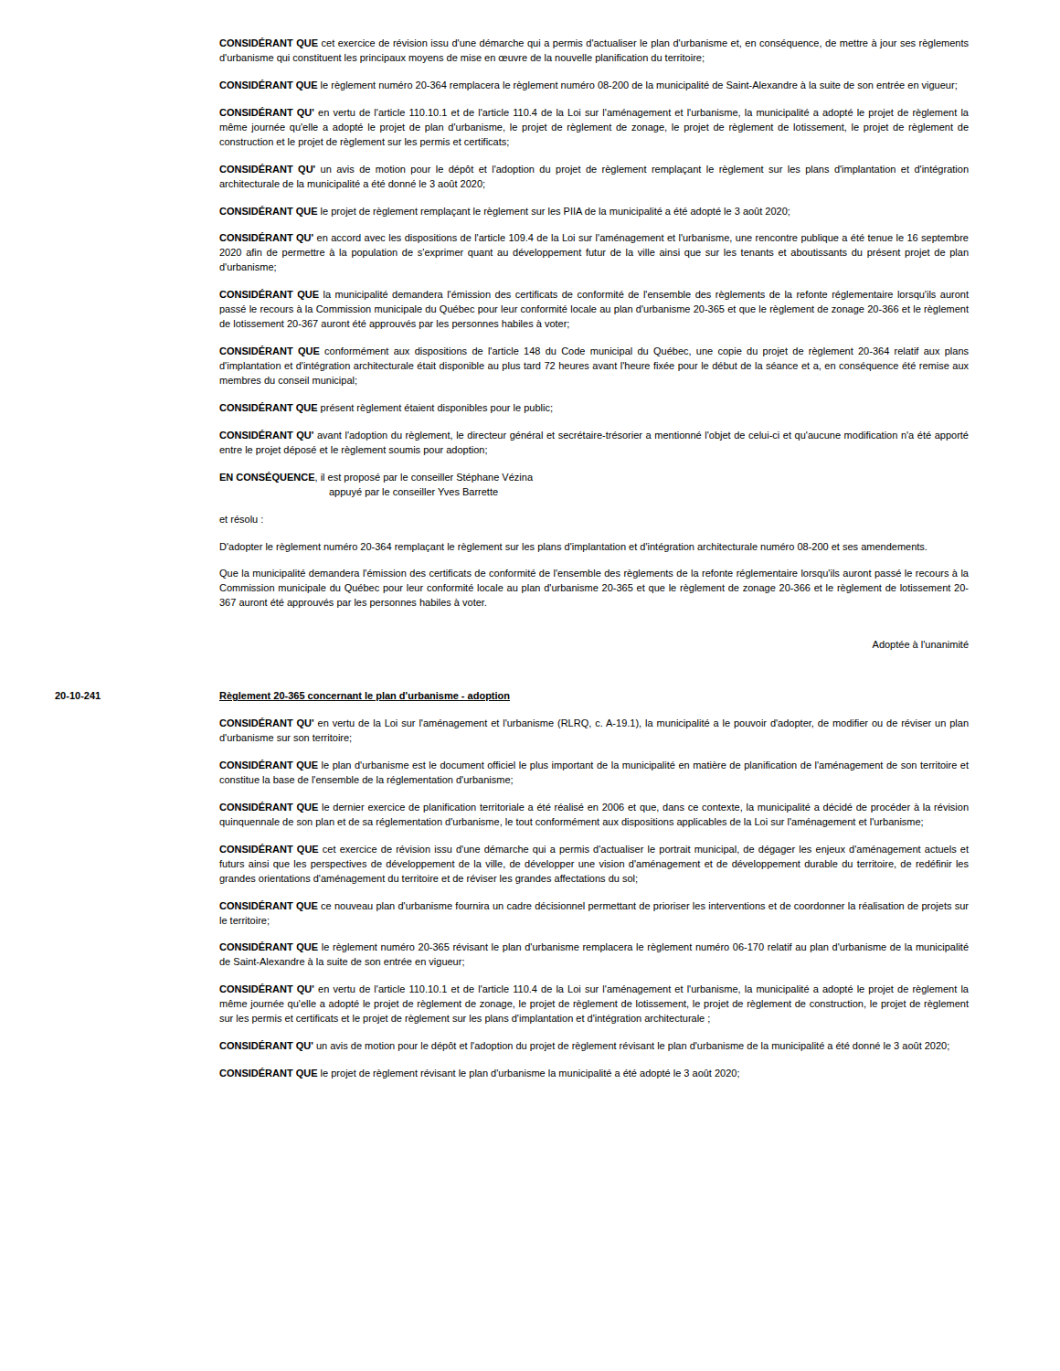CONSIDÉRANT QUE cet exercice de révision issu d'une démarche qui a permis d'actualiser le plan d'urbanisme et, en conséquence, de mettre à jour ses règlements d'urbanisme qui constituent les principaux moyens de mise en œuvre de la nouvelle planification du territoire;
CONSIDÉRANT QUE le règlement numéro 20-364 remplacera le règlement numéro 08-200 de la municipalité de Saint-Alexandre à la suite de son entrée en vigueur;
CONSIDÉRANT QU' en vertu de l'article 110.10.1 et de l'article 110.4 de la Loi sur l'aménagement et l'urbanisme, la municipalité a adopté le projet de règlement la même journée qu'elle a adopté le projet de plan d'urbanisme, le projet de règlement de zonage, le projet de règlement de lotissement, le projet de règlement de construction et le projet de règlement sur les permis et certificats;
CONSIDÉRANT QU' un avis de motion pour le dépôt et l'adoption du projet de règlement remplaçant le règlement sur les plans d'implantation et d'intégration architecturale de la municipalité a été donné le 3 août 2020;
CONSIDÉRANT QUE le projet de règlement remplaçant le règlement sur les PIIA de la municipalité a été adopté le 3 août 2020;
CONSIDÉRANT QU' en accord avec les dispositions de l'article 109.4 de la Loi sur l'aménagement et l'urbanisme, une rencontre publique a été tenue le 16 septembre 2020 afin de permettre à la population de s'exprimer quant au développement futur de la ville ainsi que sur les tenants et aboutissants du présent projet de plan d'urbanisme;
CONSIDÉRANT QUE la municipalité demandera l'émission des certificats de conformité de l'ensemble des règlements de la refonte réglementaire lorsqu'ils auront passé le recours à la Commission municipale du Québec pour leur conformité locale au plan d'urbanisme 20-365 et que le règlement de zonage 20-366 et le règlement de lotissement 20-367 auront été approuvés par les personnes habiles à voter;
CONSIDÉRANT QUE conformément aux dispositions de l'article 148 du Code municipal du Québec, une copie du projet de règlement 20-364 relatif aux plans d'implantation et d'intégration architecturale était disponible au plus tard 72 heures avant l'heure fixée pour le début de la séance et a, en conséquence été remise aux membres du conseil municipal;
CONSIDÉRANT QUE présent règlement étaient disponibles pour le public;
CONSIDÉRANT QU' avant l'adoption du règlement, le directeur général et secrétaire-trésorier a mentionné l'objet de celui-ci et qu'aucune modification n'a été apporté entre le projet déposé et le règlement soumis pour adoption;
EN CONSÉQUENCE, il est proposé par le conseiller Stéphane Vézina
appuyé par le conseiller Yves Barrette
et résolu :
D'adopter le règlement numéro 20-364 remplaçant le règlement sur les plans d'implantation et d'intégration architecturale numéro 08-200 et ses amendements.
Que la municipalité demandera l'émission des certificats de conformité de l'ensemble des règlements de la refonte réglementaire lorsqu'ils auront passé le recours à la Commission municipale du Québec pour leur conformité locale au plan d'urbanisme 20-365 et que le règlement de zonage 20-366 et le règlement de lotissement 20-367 auront été approuvés par les personnes habiles à voter.
Adoptée à l'unanimité
20-10-241
Règlement 20-365 concernant le plan d'urbanisme - adoption
CONSIDÉRANT QU' en vertu de la Loi sur l'aménagement et l'urbanisme (RLRQ, c. A-19.1), la municipalité a le pouvoir d'adopter, de modifier ou de réviser un plan d'urbanisme sur son territoire;
CONSIDÉRANT QUE le plan d'urbanisme est le document officiel le plus important de la municipalité en matière de planification de l'aménagement de son territoire et constitue la base de l'ensemble de la réglementation d'urbanisme;
CONSIDÉRANT QUE le dernier exercice de planification territoriale a été réalisé en 2006 et que, dans ce contexte, la municipalité a décidé de procéder à la révision quinquennale de son plan et de sa réglementation d'urbanisme, le tout conformément aux dispositions applicables de la Loi sur l'aménagement et l'urbanisme;
CONSIDÉRANT QUE cet exercice de révision issu d'une démarche qui a permis d'actualiser le portrait municipal, de dégager les enjeux d'aménagement actuels et futurs ainsi que les perspectives de développement de la ville, de développer une vision d'aménagement et de développement durable du territoire, de redéfinir les grandes orientations d'aménagement du territoire et de réviser les grandes affectations du sol;
CONSIDÉRANT QUE ce nouveau plan d'urbanisme fournira un cadre décisionnel permettant de prioriser les interventions et de coordonner la réalisation de projets sur le territoire;
CONSIDÉRANT QUE le règlement numéro 20-365 révisant le plan d'urbanisme remplacera le règlement numéro 06-170 relatif au plan d'urbanisme de la municipalité de Saint-Alexandre à la suite de son entrée en vigueur;
CONSIDÉRANT QU' en vertu de l'article 110.10.1 et de l'article 110.4 de la Loi sur l'aménagement et l'urbanisme, la municipalité a adopté le projet de règlement la même journée qu'elle a adopté le projet de règlement de zonage, le projet de règlement de lotissement, le projet de règlement de construction, le projet de règlement sur les permis et certificats et le projet de règlement sur les plans d'implantation et d'intégration architecturale ;
CONSIDÉRANT QU' un avis de motion pour le dépôt et l'adoption du projet de règlement révisant le plan d'urbanisme de la municipalité a été donné le 3 août 2020;
CONSIDÉRANT QUE le projet de règlement révisant le plan d'urbanisme la municipalité a été adopté le 3 août 2020;